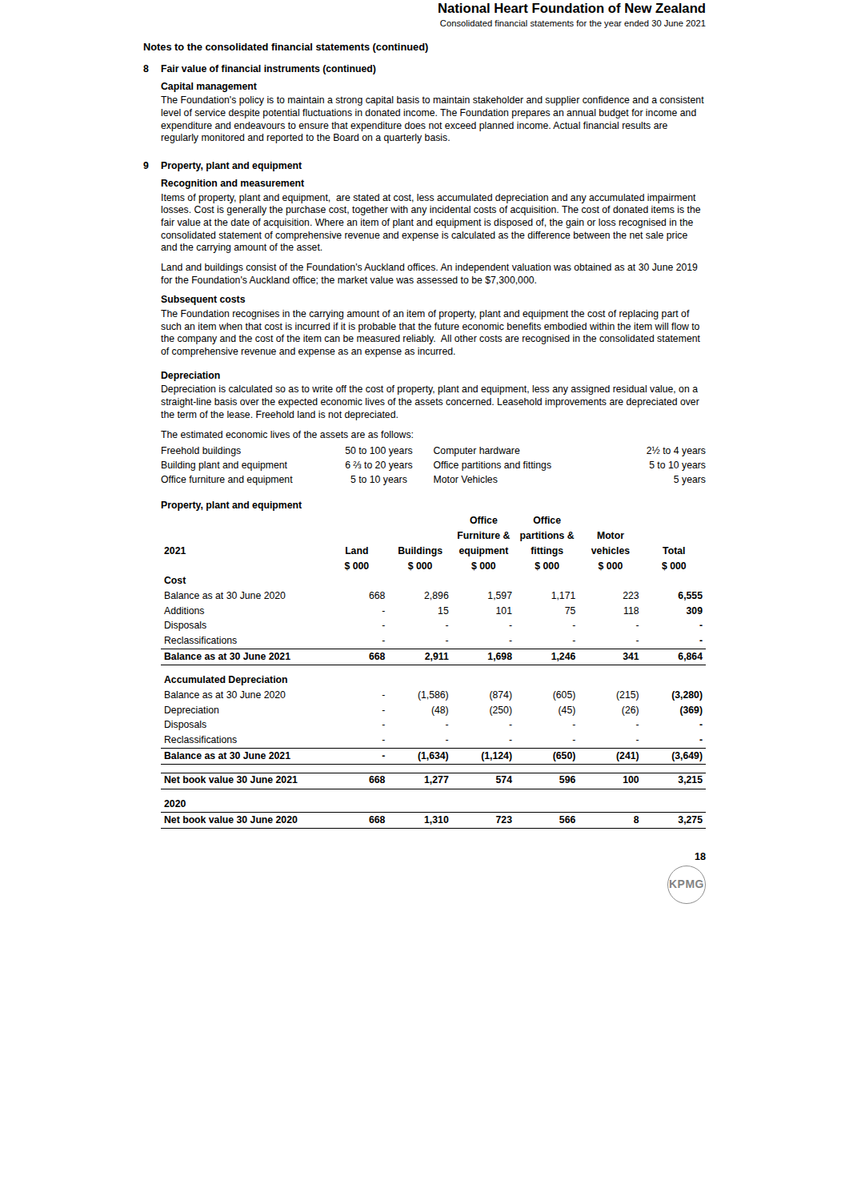National Heart Foundation of New Zealand
Consolidated financial statements for the year ended 30 June 2021
Notes to the consolidated financial statements (continued)
8
Fair value of financial instruments (continued)
Capital management
The Foundation's policy is to maintain a strong capital basis to maintain stakeholder and supplier confidence and a consistent level of service despite potential fluctuations in donated income. The Foundation prepares an annual budget for income and expenditure and endeavours to ensure that expenditure does not exceed planned income. Actual financial results are regularly monitored and reported to the Board on a quarterly basis.
9
Property, plant and equipment
Recognition and measurement
Items of property, plant and equipment, are stated at cost, less accumulated depreciation and any accumulated impairment losses. Cost is generally the purchase cost, together with any incidental costs of acquisition. The cost of donated items is the fair value at the date of acquisition. Where an item of plant and equipment is disposed of, the gain or loss recognised in the consolidated statement of comprehensive revenue and expense is calculated as the difference between the net sale price and the carrying amount of the asset.
Land and buildings consist of the Foundation's Auckland offices. An independent valuation was obtained as at 30 June 2019 for the Foundation's Auckland office; the market value was assessed to be $7,300,000.
Subsequent costs
The Foundation recognises in the carrying amount of an item of property, plant and equipment the cost of replacing part of such an item when that cost is incurred if it is probable that the future economic benefits embodied within the item will flow to the company and the cost of the item can be measured reliably. All other costs are recognised in the consolidated statement of comprehensive revenue and expense as an expense as incurred.
Depreciation
Depreciation is calculated so as to write off the cost of property, plant and equipment, less any assigned residual value, on a straight-line basis over the expected economic lives of the assets concerned. Leasehold improvements are depreciated over the term of the lease. Freehold land is not depreciated.
The estimated economic lives of the assets are as follows:
| Freehold buildings | 50 to 100 years | Computer hardware | 2½ to 4 years |
| Building plant and equipment | 6 ⅔ to 20 years | Office partitions and fittings | 5 to 10 years |
| Office furniture and equipment | 5 to 10 years | Motor Vehicles | 5 years |
Property, plant and equipment
| | | | Office | Office | | |
| --- | --- | --- | --- | --- | --- | --- |
| | | | Furniture & | partitions & | Motor | |
| 2021 | Land | Buildings | equipment | fittings | vehicles | Total |
| | $ 000 | $ 000 | $ 000 | $ 000 | $ 000 | $ 000 |
| Cost | | | | | | |
| Balance as at 30 June 2020 | 668 | 2,896 | 1,597 | 1,171 | 223 | 6,555 |
| Additions | - | 15 | 101 | 75 | 118 | 309 |
| Disposals | - | - | - | - | - | - |
| Reclassifications | - | - | - | - | - | - |
| Balance as at 30 June 2021 | 668 | 2,911 | 1,698 | 1,246 | 341 | 6,864 |
| Accumulated Depreciation | | | | | | |
| Balance as at 30 June 2020 | - | (1,586) | (874) | (605) | (215) | (3,280) |
| Depreciation | - | (48) | (250) | (45) | (26) | (369) |
| Disposals | - | - | - | - | - | - |
| Reclassifications | - | - | - | - | - | - |
| Balance as at 30 June 2021 | - | (1,634) | (1,124) | (650) | (241) | (3,649) |
| Net book value 30 June 2021 | 668 | 1,277 | 574 | 596 | 100 | 3,215 |
| 2020 | | | | | | |
| Net book value 30 June 2020 | 668 | 1,310 | 723 | 566 | 8 | 3,275 |
18
KPMG